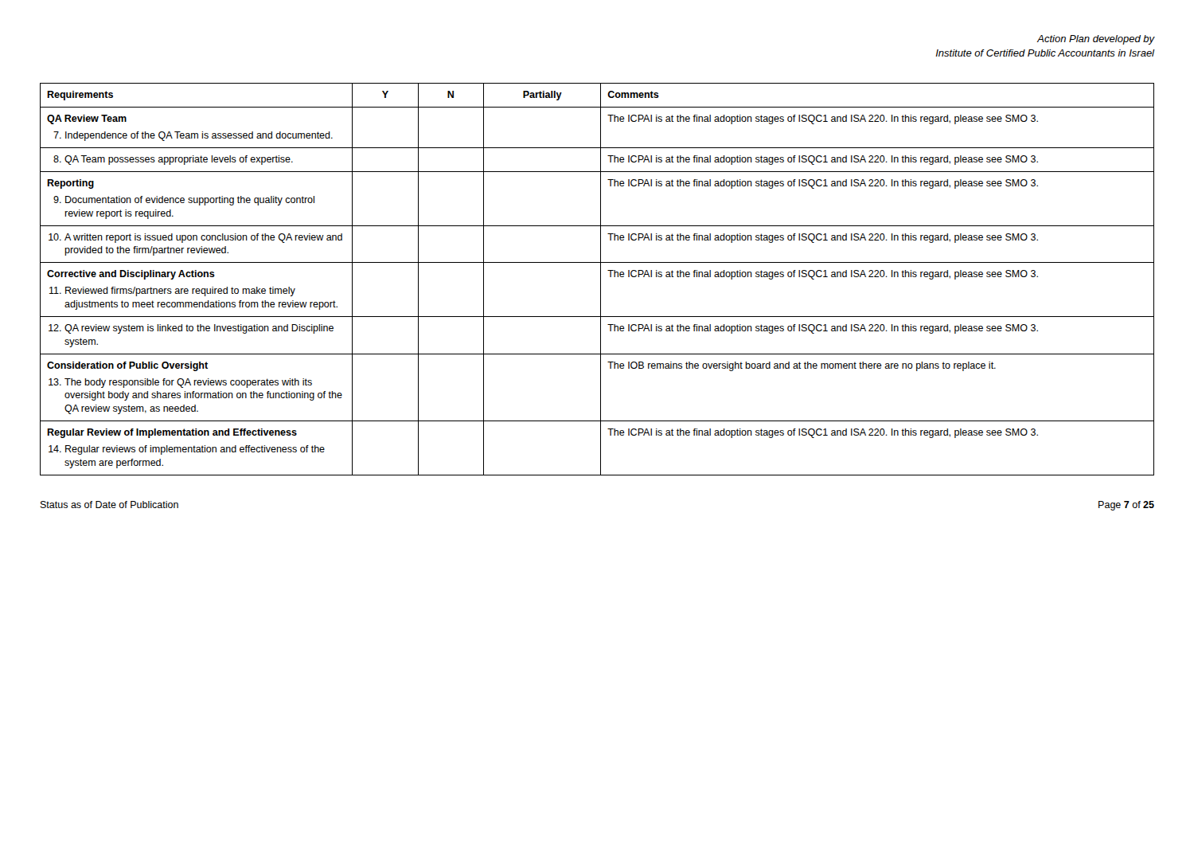Action Plan developed by
Institute of Certified Public Accountants in Israel
| Requirements | Y | N | Partially | Comments |
| --- | --- | --- | --- | --- |
| QA Review Team Independence of the QA Team is assessed and documented. | | | | The ICPAI is at the final adoption stages of ISQC1 and ISA 220. In this regard, please see SMO 3. |
| QA Team possesses appropriate levels of expertise. | | | | The ICPAI is at the final adoption stages of ISQC1 and ISA 220. In this regard, please see SMO 3. |
| Reporting Documentation of evidence supporting the quality control review report is required. | | | | The ICPAI is at the final adoption stages of ISQC1 and ISA 220. In this regard, please see SMO 3. |
| A written report is issued upon conclusion of the QA review and provided to the firm/partner reviewed. | | | | The ICPAI is at the final adoption stages of ISQC1 and ISA 220. In this regard, please see SMO 3. |
| Corrective and Disciplinary Actions Reviewed firms/partners are required to make timely adjustments to meet recommendations from the review report. | | | | The ICPAI is at the final adoption stages of ISQC1 and ISA 220. In this regard, please see SMO 3. |
| QA review system is linked to the Investigation and Discipline system. | | | | The ICPAI is at the final adoption stages of ISQC1 and ISA 220. In this regard, please see SMO 3. |
| Consideration of Public Oversight The body responsible for QA reviews cooperates with its oversight body and shares information on the functioning of the QA review system, as needed. | | | | The IOB remains the oversight board and at the moment there are no plans to replace it. |
| Regular Review of Implementation and Effectiveness Regular reviews of implementation and effectiveness of the system are performed. | | | | The ICPAI is at the final adoption stages of ISQC1 and ISA 220. In this regard, please see SMO 3. |
Status as of Date of Publication
Page 7 of 25